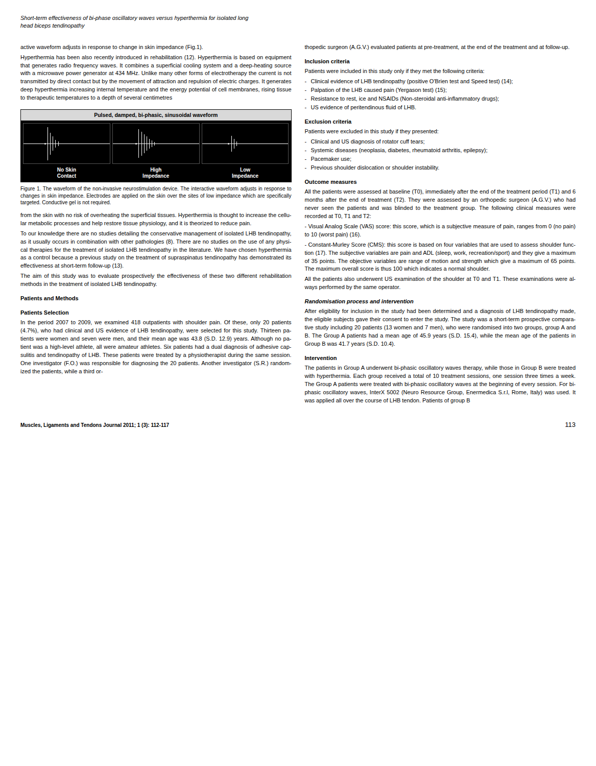Short-term effectiveness of bi-phase oscillatory waves versus hyperthermia for isolated long
head biceps tendinopathy
active waveform adjusts in response to change in skin impedance (Fig.1).
Hyperthermia has been also recently introduced in rehabilitation (12). Hyperthermia is based on equipment that generates radio frequency waves. It combines a superficial cooling system and a deep-heating source with a microwave power generator at 434 MHz. Unlike many other forms of electrotherapy the current is not transmitted by direct contact but by the movement of attraction and repulsion of electric charges. It generates deep hyperthermia increasing internal temperature and the energy potential of cell membranes, rising tissue to therapeutic temperatures to a depth of several centimetres
Pulsed, damped, bi-phasic, sinusoidal waveform
No Skin
Contact
High
Impedance
Low
Impedance
Figure 1. The waveform of the non-invasive neurostimulation device. The interactive waveform adjusts in response to changes in skin impedance. Electrodes are applied on the skin over the sites of low impedance which are specifically targeted. Conductive gel is not required.
from the skin with no risk of overheating the superficial tissues. Hyperthermia is thought to increase the cellular metabolic processes and help restore tissue physiology, and it is theorized to reduce pain.
To our knowledge there are no studies detailing the conservative management of isolated LHB tendinopathy, as it usually occurs in combination with other pathologies (8). There are no studies on the use of any physical therapies for the treatment of isolated LHB tendinopathy in the literature. We have chosen hyperthermia as a control because a previous study on the treatment of supraspinatus tendinopathy has demonstrated its effectiveness at short-term follow-up (13).
The aim of this study was to evaluate prospectively the effectiveness of these two different rehabilitation methods in the treatment of isolated LHB tendinopathy.
Patients and Methods
Patients Selection
In the period 2007 to 2009, we examined 418 outpatients with shoulder pain. Of these, only 20 patients (4.7%), who had clinical and US evidence of LHB tendinopathy, were selected for this study. Thirteen patients were women and seven were men, and their mean age was 43.8 (S.D. 12.9) years. Although no patient was a high-level athlete, all were amateur athletes. Six patients had a dual diagnosis of adhesive capsulitis and tendinopathy of LHB. These patients were treated by a physiotherapist during the same session. One investigator (F.O.) was responsible for diagnosing the 20 patients. Another investigator (S.R.) randomized the patients, while a third or-
thopedic surgeon (A.G.V.) evaluated patients at pre-treatment, at the end of the treatment and at follow-up.
Inclusion criteria
Patients were included in this study only if they met the following criteria:
Clinical evidence of LHB tendinopathy (positive O'Brien test and Speed test) (14);
Palpation of the LHB caused pain (Yergason test) (15);
Resistance to rest, ice and NSAIDs (Non-steroidal anti-inflammatory drugs);
US evidence of peritendinous fluid of LHB.
Exclusion criteria
Patients were excluded in this study if they presented:
Clinical and US diagnosis of rotator cuff tears;
Systemic diseases (neoplasia, diabetes, rheumatoid arthritis, epilepsy);
Pacemaker use;
Previous shoulder dislocation or shoulder instability.
Outcome measures
All the patients were assessed at baseline (T0), immediately after the end of the treatment period (T1) and 6 months after the end of treatment (T2). They were assessed by an orthopedic surgeon (A.G.V.) who had never seen the patients and was blinded to the treatment group. The following clinical measures were recorded at T0, T1 and T2:
- Visual Analog Scale (VAS) score: this score, which is a subjective measure of pain, ranges from 0 (no pain) to 10 (worst pain) (16).
- Constant-Murley Score (CMS): this score is based on four variables that are used to assess shoulder function (17). The subjective variables are pain and ADL (sleep, work, recreation/sport) and they give a maximum of 35 points. The objective variables are range of motion and strength which give a maximum of 65 points. The maximum overall score is thus 100 which indicates a normal shoulder.
All the patients also underwent US examination of the shoulder at T0 and T1. These examinations were always performed by the same operator.
Randomisation process and intervention
After eligibility for inclusion in the study had been determined and a diagnosis of LHB tendinopathy made, the eligible subjects gave their consent to enter the study. The study was a short-term prospective comparative study including 20 patients (13 women and 7 men), who were randomised into two groups, group A and B. The Group A patients had a mean age of 45.9 years (S.D. 15.4), while the mean age of the patients in Group B was 41.7 years (S.D. 10.4).
Intervention
The patients in Group A underwent bi-phasic oscillatory waves therapy, while those in Group B were treated with hyperthermia. Each group received a total of 10 treatment sessions, one session three times a week. The Group A patients were treated with bi-phasic oscillatory waves at the beginning of every session. For bi-phasic oscillatory waves, InterX 5002 (Neuro Resource Group, Enermedica S.r.l, Rome, Italy) was used. It was applied all over the course of LHB tendon. Patients of group B
Muscles, Ligaments and Tendons Journal 2011; 1 (3): 112-117
113